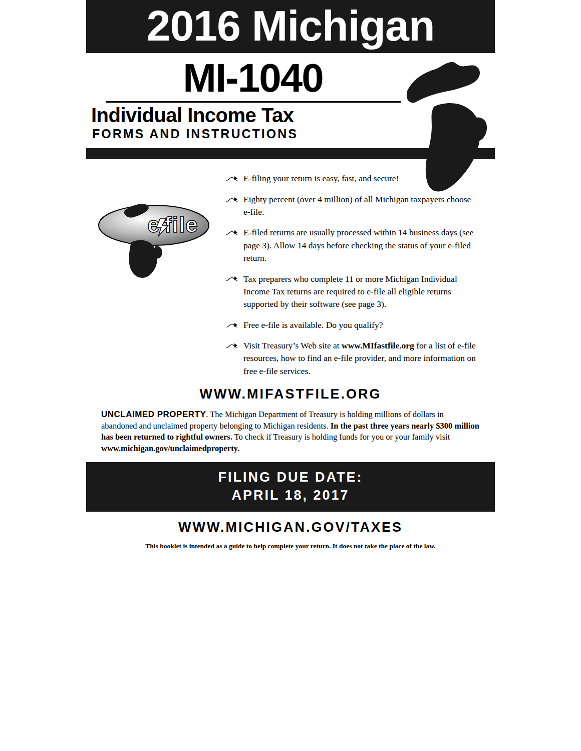2016 Michigan
MI-1040
Individual Income Tax
FORMS AND INSTRUCTIONS
e file
E-filing your return is easy, fast, and secure!
Eighty percent (over 4 million) of all Michigan taxpayers choose e-file.
E-filed returns are usually processed within 14 business days (see page 3). Allow 14 days before checking the status of your e-filed return.
Tax preparers who complete 11 or more Michigan Individual Income Tax returns are required to e-file all eligible returns supported by their software (see page 3).
Free e-file is available. Do you qualify?
Visit Treasury’s Web site at www.MIfastfile.org for a list of e-file resources, how to find an e-file provider, and more information on free e-file services.
WWW.MIFASTFILE.ORG
UNCLAIMED PROPERTY. The Michigan Department of Treasury is holding millions of dollars in abandoned and unclaimed property belonging to Michigan residents. In the past three years nearly $300 million has been returned to rightful owners. To check if Treasury is holding funds for you or your family visit www.michigan.gov/unclaimedproperty.
FILING DUE DATE:
APRIL 18, 2017
WWW.MICHIGAN.GOV/TAXES
This booklet is intended as a guide to help complete your return. It does not take the place of the law.